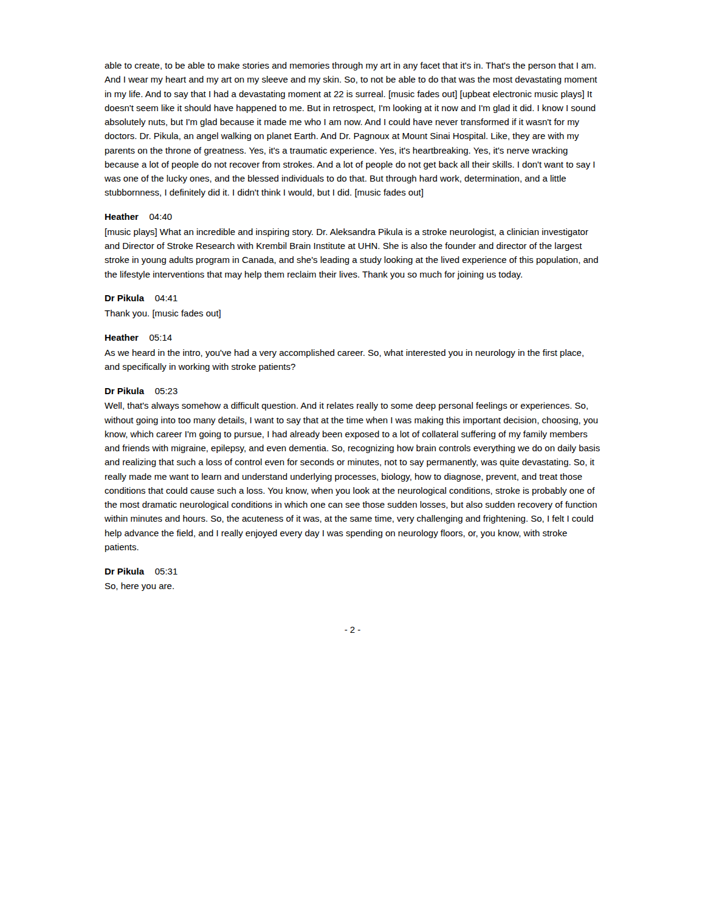able to create, to be able to make stories and memories through my art in any facet that it's in. That's the person that I am. And I wear my heart and my art on my sleeve and my skin. So, to not be able to do that was the most devastating moment in my life. And to say that I had a devastating moment at 22 is surreal. [music fades out] [upbeat electronic music plays] It doesn't seem like it should have happened to me. But in retrospect, I'm looking at it now and I'm glad it did. I know I sound absolutely nuts, but I'm glad because it made me who I am now. And I could have never transformed if it wasn't for my doctors. Dr. Pikula, an angel walking on planet Earth. And Dr. Pagnoux at Mount Sinai Hospital. Like, they are with my parents on the throne of greatness. Yes, it's a traumatic experience. Yes, it's heartbreaking. Yes, it's nerve wracking because a lot of people do not recover from strokes. And a lot of people do not get back all their skills. I don't want to say I was one of the lucky ones, and the blessed individuals to do that. But through hard work, determination, and a little stubbornness, I definitely did it. I didn't think I would, but I did. [music fades out]
Heather 04:40
[music plays] What an incredible and inspiring story. Dr. Aleksandra Pikula is a stroke neurologist, a clinician investigator and Director of Stroke Research with Krembil Brain Institute at UHN. She is also the founder and director of the largest stroke in young adults program in Canada, and she's leading a study looking at the lived experience of this population, and the lifestyle interventions that may help them reclaim their lives. Thank you so much for joining us today.
Dr Pikula 04:41
Thank you. [music fades out]
Heather 05:14
As we heard in the intro, you've had a very accomplished career. So, what interested you in neurology in the first place, and specifically in working with stroke patients?
Dr Pikula 05:23
Well, that's always somehow a difficult question. And it relates really to some deep personal feelings or experiences. So, without going into too many details, I want to say that at the time when I was making this important decision, choosing, you know, which career I'm going to pursue, I had already been exposed to a lot of collateral suffering of my family members and friends with migraine, epilepsy, and even dementia. So, recognizing how brain controls everything we do on daily basis and realizing that such a loss of control even for seconds or minutes, not to say permanently, was quite devastating. So, it really made me want to learn and understand underlying processes, biology, how to diagnose, prevent, and treat those conditions that could cause such a loss. You know, when you look at the neurological conditions, stroke is probably one of the most dramatic neurological conditions in which one can see those sudden losses, but also sudden recovery of function within minutes and hours. So, the acuteness of it was, at the same time, very challenging and frightening. So, I felt I could help advance the field, and I really enjoyed every day I was spending on neurology floors, or, you know, with stroke patients.
Dr Pikula 05:31
So, here you are.
- 2 -